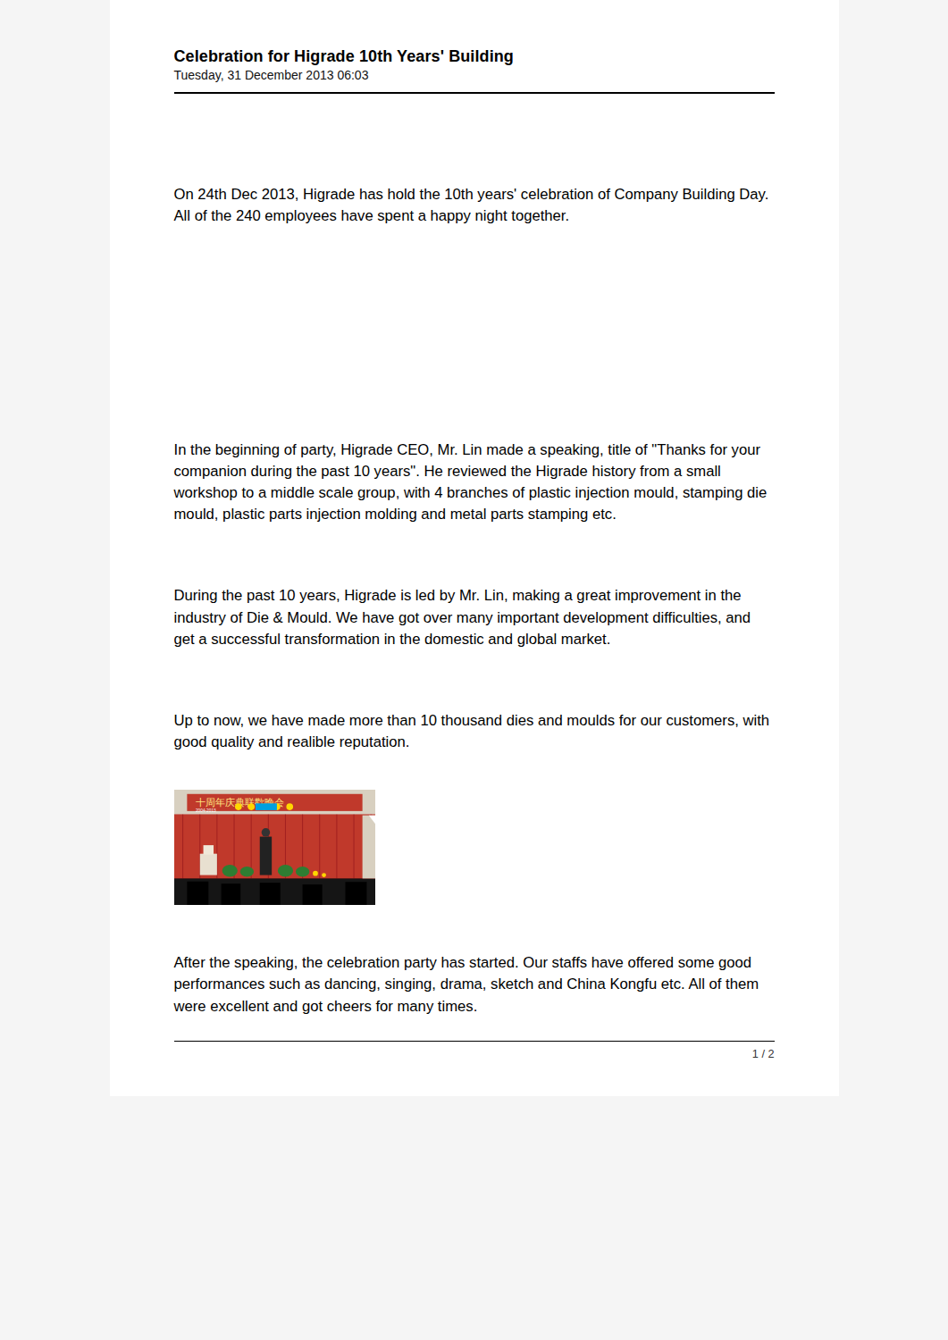Celebration for Higrade 10th Years' Building
Tuesday, 31 December 2013 06:03
On 24th Dec 2013, Higrade has hold the 10th years' celebration of Company Building Day. All of the 240 employees have spent a happy night together.
In the beginning of party, Higrade CEO, Mr. Lin made a speaking, title of "Thanks for your companion during the past 10 years". He reviewed the Higrade history from a small workshop to a middle scale group, with 4 branches of plastic injection mould, stamping die mould, plastic parts injection molding and metal parts stamping etc.
During the past 10 years, Higrade is led by Mr. Lin, making a great improvement in the industry of Die & Mould. We have got over many important development difficulties, and get a successful transformation in the domestic and global market.
Up to now, we have made more than 10 thousand dies and moulds for our customers, with good quality and realible reputation.
After the speaking, the celebration party has started. Our staffs have offered some good performances such as dancing, singing, drama, sketch and China Kongfu etc. All of them were excellent and got cheers for many times.
1 / 2